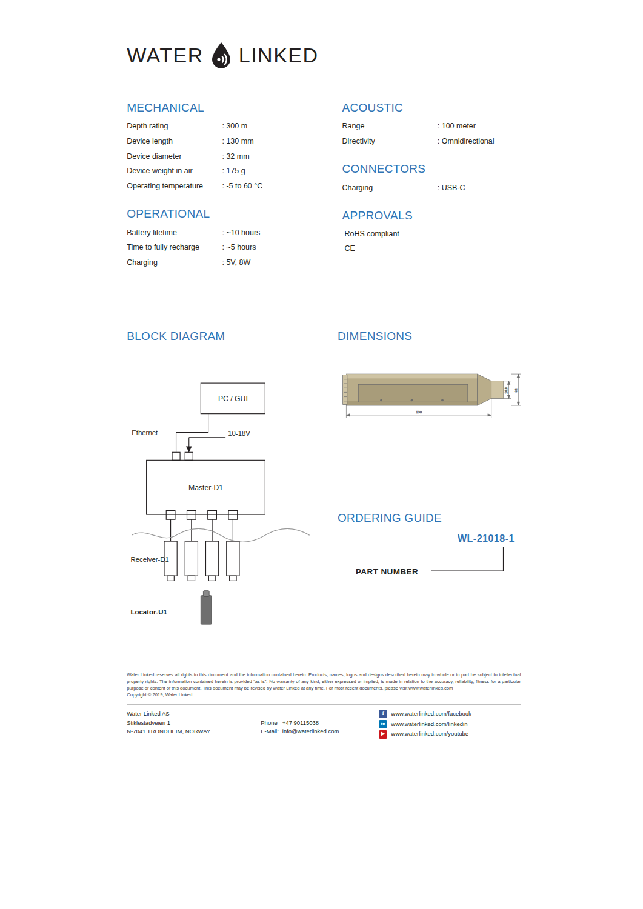WATER LINKED
MECHANICAL
| Depth rating | : 300 m |
| Device length | : 130 mm |
| Device diameter | : 32 mm |
| Device weight in air | : 175 g |
| Operating temperature | : -5 to 60 °C |
OPERATIONAL
| Battery lifetime | : ~10 hours |
| Time to fully recharge | : ~5 hours |
| Charging | : 5V, 8W |
ACOUSTIC
| Range | : 100 meter |
| Directivity | : Omnidirectional |
CONNECTORS
| Charging | : USB-C |
APPROVALS
RoHS compliant
CE
BLOCK DIAGRAM
PC / GUI Ethernet 10-18V Master-D1 Receiver-D1 Locator-U1
DIMENSIONS
130 16.8 32
ORDERING GUIDE
WL-21018-1 PART NUMBER
Water Linked reserves all rights to this document and the information contained herein. Products, names, logos and designs described herein may in whole or in part be subject to intellectual property rights. The information contained herein is provided “as-is”. No warranty of any kind, either expressed or implied, is made in relation to the accuracy, reliability, fitness for a particular purpose or content of this document. This document may be revised by Water Linked at any time. For most recent documents, please visit www.waterlinked.com
Copyright © 2019, Water Linked.
Water Linked AS
Stiklestadveien 1
N-7041 TRONDHEIM, NORWAY
| Phone | +47 90115038 |
| E-Mail: | info@waterlinked.com |
fwww.waterlinked.com/facebook
in www.waterlinked.com/linkedin
▶www.waterlinked.com/youtube